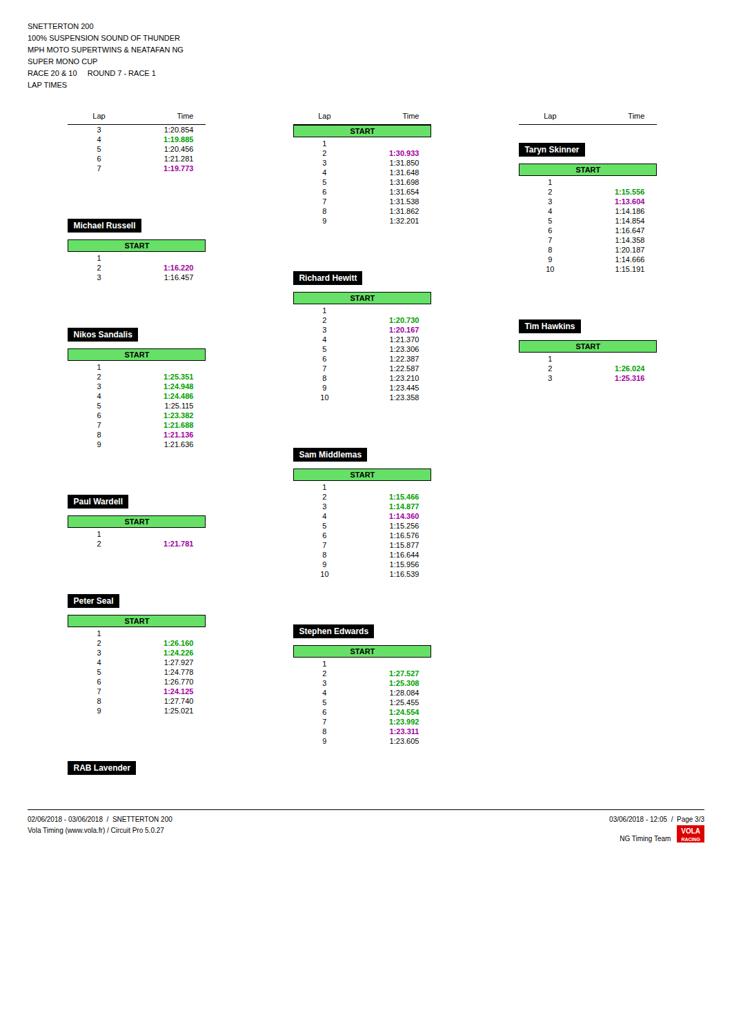SNETTERTON 200
100% SUSPENSION SOUND OF THUNDER
MPH MOTO SUPERTWINS & NEATAFAN NG
SUPER MONO CUP
RACE 20 & 10 ROUND 7 - RACE 1
LAP TIMES
| Lap | Time |
| --- | --- |
| 3 | 1:20.854 |
| 4 | 1:19.885 |
| 5 | 1:20.456 |
| 6 | 1:21.281 |
| 7 | 1:19.773 |
Michael Russell
START
| 1 | |
| 2 | 1:16.220 |
| 3 | 1:16.457 |
Nikos Sandalis
START
| 1 | |
| 2 | 1:25.351 |
| 3 | 1:24.948 |
| 4 | 1:24.486 |
| 5 | 1:25.115 |
| 6 | 1:23.382 |
| 7 | 1:21.688 |
| 8 | 1:21.136 |
| 9 | 1:21.636 |
Paul Wardell
START
| 1 | |
| 2 | 1:21.781 |
Peter Seal
START
| 1 | |
| 2 | 1:26.160 |
| 3 | 1:24.226 |
| 4 | 1:27.927 |
| 5 | 1:24.778 |
| 6 | 1:26.770 |
| 7 | 1:24.125 |
| 8 | 1:27.740 |
| 9 | 1:25.021 |
RAB Lavender
| Lap | Time |
| --- | --- |
START
| 1 | |
| 2 | 1:30.933 |
| 3 | 1:31.850 |
| 4 | 1:31.648 |
| 5 | 1:31.698 |
| 6 | 1:31.654 |
| 7 | 1:31.538 |
| 8 | 1:31.862 |
| 9 | 1:32.201 |
Richard Hewitt
START
| 1 | |
| 2 | 1:20.730 |
| 3 | 1:20.167 |
| 4 | 1:21.370 |
| 5 | 1:23.306 |
| 6 | 1:22.387 |
| 7 | 1:22.587 |
| 8 | 1:23.210 |
| 9 | 1:23.445 |
| 10 | 1:23.358 |
Sam Middlemas
START
| 1 | |
| 2 | 1:15.466 |
| 3 | 1:14.877 |
| 4 | 1:14.360 |
| 5 | 1:15.256 |
| 6 | 1:16.576 |
| 7 | 1:15.877 |
| 8 | 1:16.644 |
| 9 | 1:15.956 |
| 10 | 1:16.539 |
Stephen Edwards
START
| 1 | |
| 2 | 1:27.527 |
| 3 | 1:25.308 |
| 4 | 1:28.084 |
| 5 | 1:25.455 |
| 6 | 1:24.554 |
| 7 | 1:23.992 |
| 8 | 1:23.311 |
| 9 | 1:23.605 |
| Lap | Time |
| --- | --- |
Taryn Skinner
START
| 1 | |
| 2 | 1:15.556 |
| 3 | 1:13.604 |
| 4 | 1:14.186 |
| 5 | 1:14.854 |
| 6 | 1:16.647 |
| 7 | 1:14.358 |
| 8 | 1:20.187 |
| 9 | 1:14.666 |
| 10 | 1:15.191 |
Tim Hawkins
START
| 1 | |
| 2 | 1:26.024 |
| 3 | 1:25.316 |
02/06/2018 - 03/06/2018 / SNETTERTON 200
Vola Timing (www.vola.fr) / Circuit Pro 5.0.27
03/06/2018 - 12:05 / Page 3/3
NG Timing Team VOLARACING